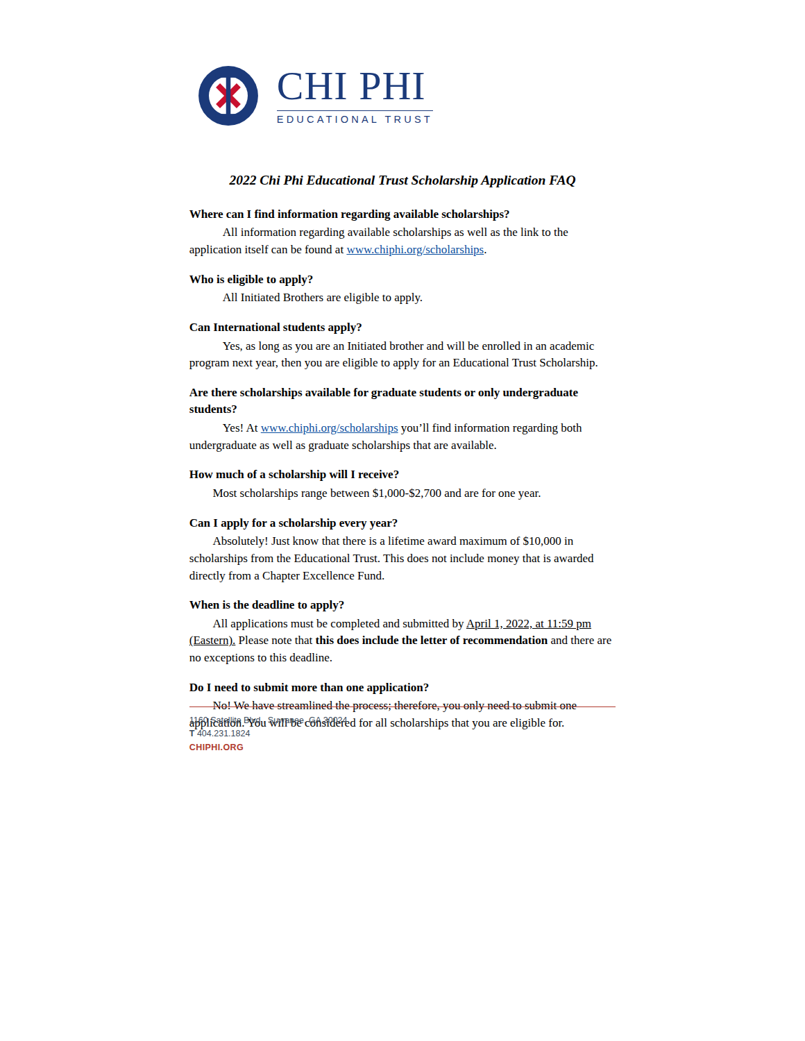CHI PHI
Educational Trust
2022 Chi Phi Educational Trust Scholarship Application FAQ
Where can I find information regarding available scholarships?
All information regarding available scholarships as well as the link to the application itself can be found at www.chiphi.org/scholarships.
Who is eligible to apply?
All Initiated Brothers are eligible to apply.
Can International students apply?
Yes, as long as you are an Initiated brother and will be enrolled in an academic program next year, then you are eligible to apply for an Educational Trust Scholarship.
Are there scholarships available for graduate students or only undergraduate students?
Yes! At www.chiphi.org/scholarships you’ll find information regarding both undergraduate as well as graduate scholarships that are available.
How much of a scholarship will I receive?
Most scholarships range between $1,000-$2,700 and are for one year.
Can I apply for a scholarship every year?
Absolutely! Just know that there is a lifetime award maximum of $10,000 in scholarships from the Educational Trust. This does not include money that is awarded directly from a Chapter Excellence Fund.
When is the deadline to apply?
All applications must be completed and submitted by April 1, 2022, at 11:59 pm (Eastern). Please note that this does include the letter of recommendation and there are no exceptions to this deadline.
Do I need to submit more than one application?
No! We have streamlined the process; therefore, you only need to submit one application. You will be considered for all scholarships that you are eligible for.
1160 Satellite Blvd., Suwanee, GA 30024
T 404.231.1824
CHIPHI.ORG